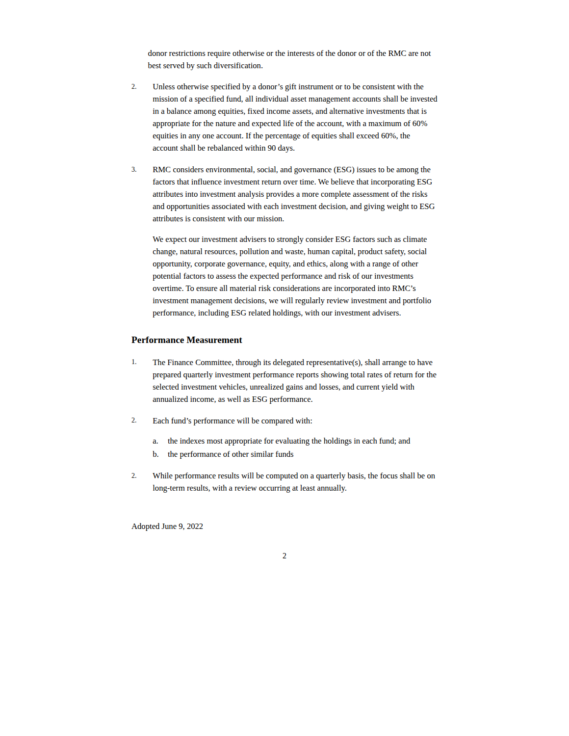donor restrictions require otherwise or the interests of the donor or of the RMC are not best served by such diversification.
2.
Unless otherwise specified by a donor’s gift instrument or to be consistent with the mission of a specified fund, all individual asset management accounts shall be invested in a balance among equities, fixed income assets, and alternative investments that is appropriate for the nature and expected life of the account, with a maximum of 60% equities in any one account. If the percentage of equities shall exceed 60%, the account shall be rebalanced within 90 days.
3.
RMC considers environmental, social, and governance (ESG) issues to be among the factors that influence investment return over time. We believe that incorporating ESG attributes into investment analysis provides a more complete assessment of the risks and opportunities associated with each investment decision, and giving weight to ESG attributes is consistent with our mission.
We expect our investment advisers to strongly consider ESG factors such as climate change, natural resources, pollution and waste, human capital, product safety, social opportunity, corporate governance, equity, and ethics, along with a range of other potential factors to assess the expected performance and risk of our investments overtime. To ensure all material risk considerations are incorporated into RMC’s investment management decisions, we will regularly review investment and portfolio performance, including ESG related holdings, with our investment advisers.
Performance Measurement
1.
The Finance Committee, through its delegated representative(s), shall arrange to have prepared quarterly investment performance reports showing total rates of return for the selected investment vehicles, unrealized gains and losses, and current yield with annualized income, as well as ESG performance.
2.
Each fund’s performance will be compared with:
a. the indexes most appropriate for evaluating the holdings in each fund; and
b. the performance of other similar funds
2.
While performance results will be computed on a quarterly basis, the focus shall be on long-term results, with a review occurring at least annually.
Adopted June 9, 2022
2